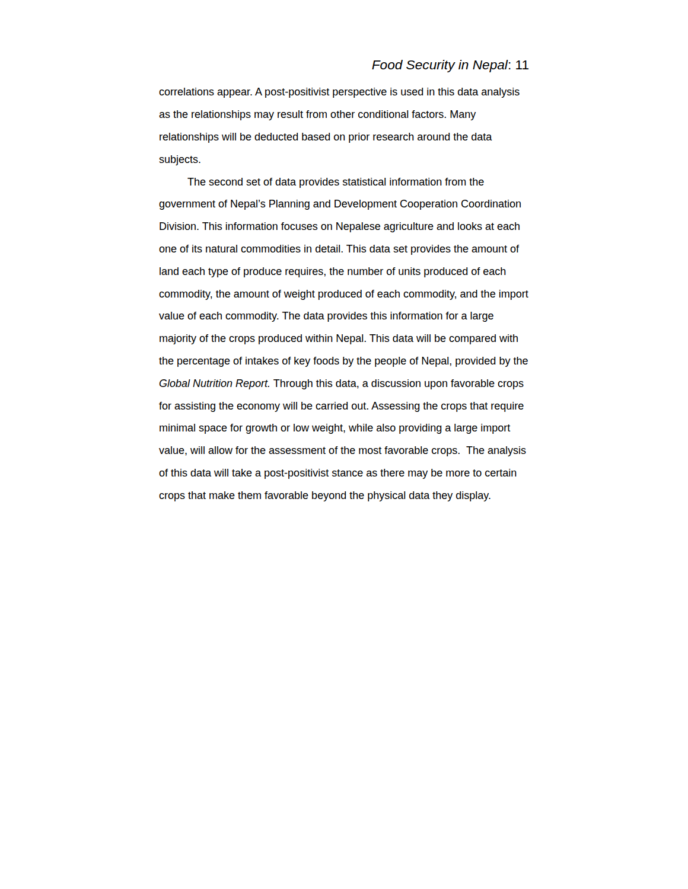Food Security in Nepal: 11
correlations appear. A post-positivist perspective is used in this data analysis as the relationships may result from other conditional factors. Many relationships will be deducted based on prior research around the data subjects.
The second set of data provides statistical information from the government of Nepal’s Planning and Development Cooperation Coordination Division. This information focuses on Nepalese agriculture and looks at each one of its natural commodities in detail. This data set provides the amount of land each type of produce requires, the number of units produced of each commodity, the amount of weight produced of each commodity, and the import value of each commodity. The data provides this information for a large majority of the crops produced within Nepal. This data will be compared with the percentage of intakes of key foods by the people of Nepal, provided by the Global Nutrition Report. Through this data, a discussion upon favorable crops for assisting the economy will be carried out. Assessing the crops that require minimal space for growth or low weight, while also providing a large import value, will allow for the assessment of the most favorable crops. The analysis of this data will take a post-positivist stance as there may be more to certain crops that make them favorable beyond the physical data they display.